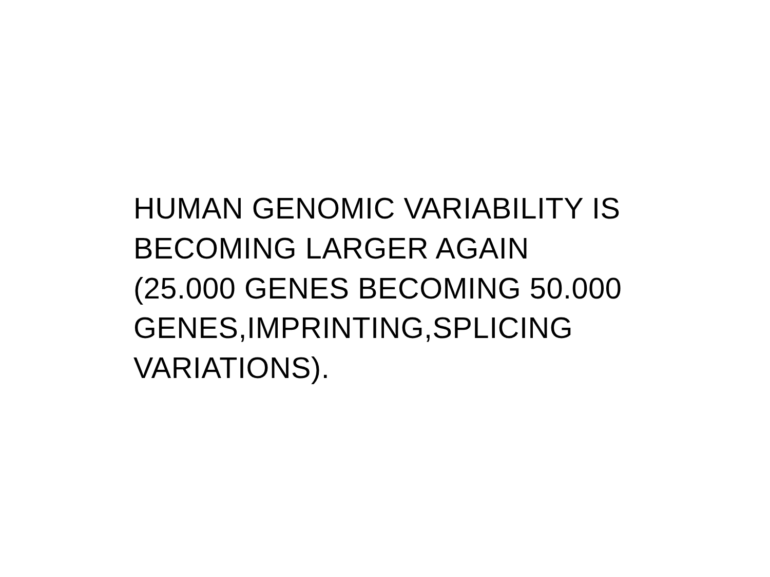HUMAN GENOMIC VARIABILITY IS BECOMING LARGER AGAIN (25.000 GENES BECOMING 50.000 GENES,IMPRINTING,SPLICING VARIATIONS).